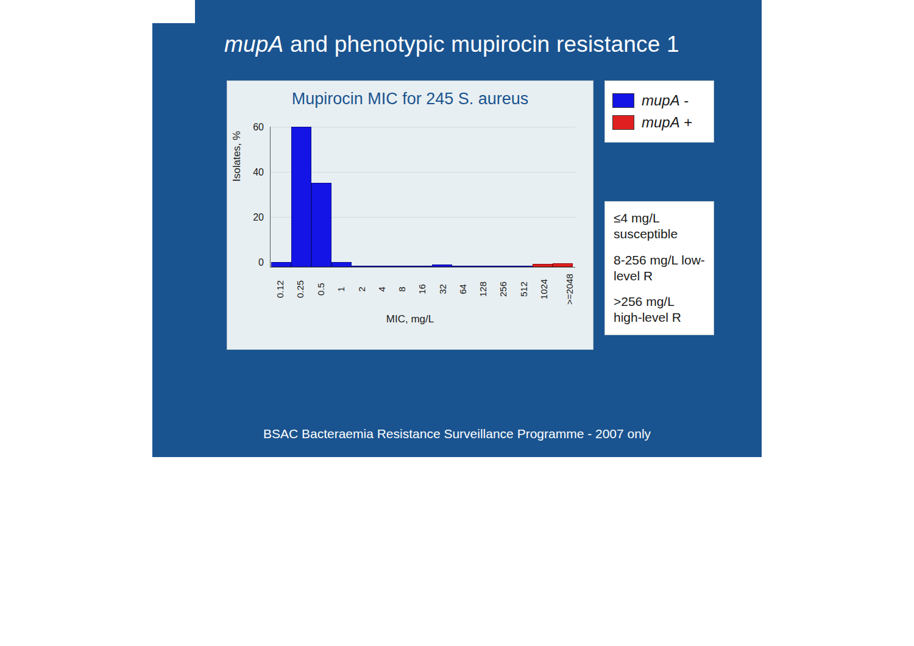mupA and phenotypic mupirocin resistance 1
Mupirocin MIC for 245 S. aureus
Isolates, %
60
40
20
0
0.12
0.25
0.5
1
2
4
8
16
32
64
128
256
512
1024
>=2048
MIC, mg/L
mupA -
mupA +
≤4 mg/L susceptible
8-256 mg/L low-level R
>256 mg/L high-level R
BSAC Bacteraemia Resistance Surveillance Programme - 2007 only